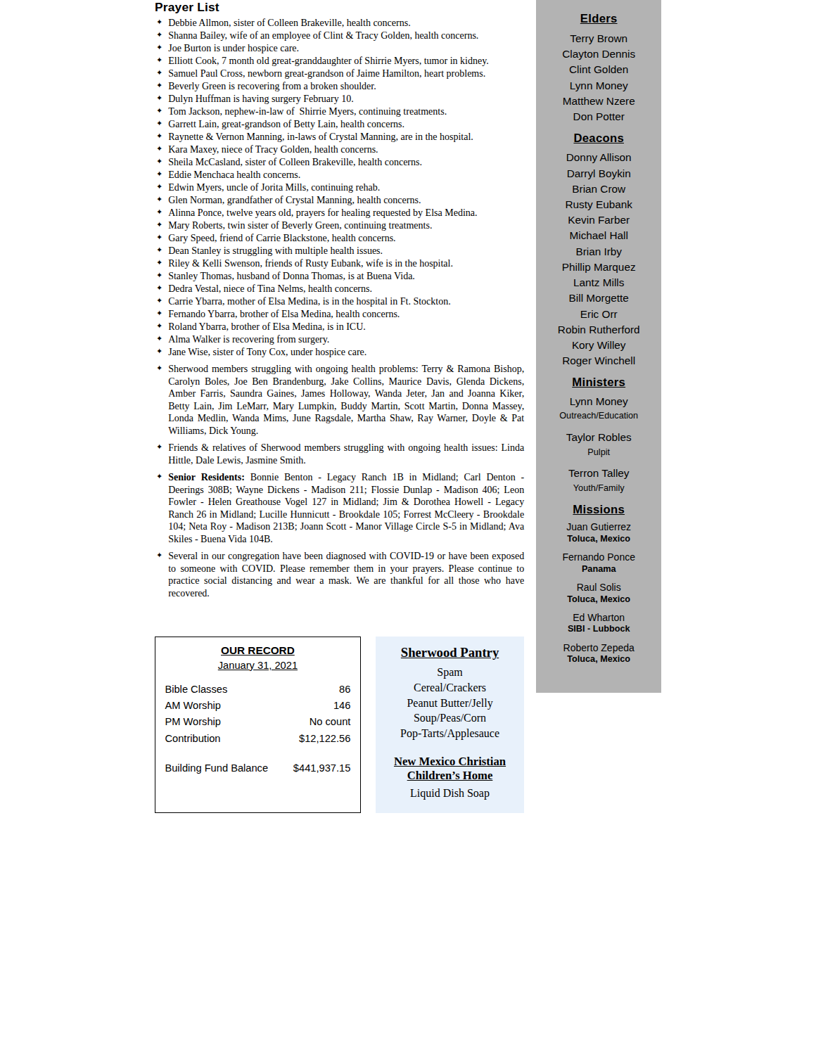Prayer List
Debbie Allmon, sister of Colleen Brakeville, health concerns.
Shanna Bailey, wife of an employee of Clint & Tracy Golden, health concerns.
Joe Burton is under hospice care.
Elliott Cook, 7 month old great-granddaughter of Shirrie Myers, tumor in kidney.
Samuel Paul Cross, newborn great-grandson of Jaime Hamilton, heart problems.
Beverly Green is recovering from a broken shoulder.
Dulyn Huffman is having surgery February 10.
Tom Jackson, nephew-in-law of Shirrie Myers, continuing treatments.
Garrett Lain, great-grandson of Betty Lain, health concerns.
Raynette & Vernon Manning, in-laws of Crystal Manning, are in the hospital.
Kara Maxey, niece of Tracy Golden, health concerns.
Sheila McCasland, sister of Colleen Brakeville, health concerns.
Eddie Menchaca health concerns.
Edwin Myers, uncle of Jorita Mills, continuing rehab.
Glen Norman, grandfather of Crystal Manning, health concerns.
Alinna Ponce, twelve years old, prayers for healing requested by Elsa Medina.
Mary Roberts, twin sister of Beverly Green, continuing treatments.
Gary Speed, friend of Carrie Blackstone, health concerns.
Dean Stanley is struggling with multiple health issues.
Riley & Kelli Swenson, friends of Rusty Eubank, wife is in the hospital.
Stanley Thomas, husband of Donna Thomas, is at Buena Vida.
Dedra Vestal, niece of Tina Nelms, health concerns.
Carrie Ybarra, mother of Elsa Medina, is in the hospital in Ft. Stockton.
Fernando Ybarra, brother of Elsa Medina, health concerns.
Roland Ybarra, brother of Elsa Medina, is in ICU.
Alma Walker is recovering from surgery.
Jane Wise, sister of Tony Cox, under hospice care.
Sherwood members struggling with ongoing health problems: Terry & Ramona Bishop, Carolyn Boles, Joe Ben Brandenburg, Jake Collins, Maurice Davis, Glenda Dickens, Amber Farris, Saundra Gaines, James Holloway, Wanda Jeter, Jan and Joanna Kiker, Betty Lain, Jim LeMarr, Mary Lumpkin, Buddy Martin, Scott Martin, Donna Massey, Londa Medlin, Wanda Mims, June Ragsdale, Martha Shaw, Ray Warner, Doyle & Pat Williams, Dick Young.
Friends & relatives of Sherwood members struggling with ongoing health issues: Linda Hittle, Dale Lewis, Jasmine Smith.
Senior Residents: Bonnie Benton - Legacy Ranch 1B in Midland; Carl Denton - Deerings 308B; Wayne Dickens - Madison 211; Flossie Dunlap - Madison 406; Leon Fowler - Helen Greathouse Vogel 127 in Midland; Jim & Dorothea Howell - Legacy Ranch 26 in Midland; Lucille Hunnicutt - Brookdale 105; Forrest McCleery - Brookdale 104; Neta Roy - Madison 213B; Joann Scott - Manor Village Circle S-5 in Midland; Ava Skiles - Buena Vida 104B.
Several in our congregation have been diagnosed with COVID-19 or have been exposed to someone with COVID. Please remember them in your prayers. Please continue to practice social distancing and wear a mask. We are thankful for all those who have recovered.
OUR RECORD
January 31, 2021
| Bible Classes | 86 |
| AM Worship | 146 |
| PM Worship | No count |
| Contribution | $12,122.56 |
| Building Fund Balance | $441,937.15 |
Sherwood Pantry
Spam
Cereal/Crackers
Peanut Butter/Jelly
Soup/Peas/Corn
Pop-Tarts/Applesauce
New Mexico Christian
Children’s Home
Liquid Dish Soap
Elders
Terry Brown
Clayton Dennis
Clint Golden
Lynn Money
Matthew Nzere
Don Potter
Deacons
Donny Allison
Darryl Boykin
Brian Crow
Rusty Eubank
Kevin Farber
Michael Hall
Brian Irby
Phillip Marquez
Lantz Mills
Bill Morgette
Eric Orr
Robin Rutherford
Kory Willey
Roger Winchell
Ministers
Lynn Money
Outreach/Education
Taylor Robles
Pulpit
Terron Talley
Youth/Family
Missions
Juan Gutierrez
Toluca, Mexico
Fernando Ponce
Panama
Raul Solis
Toluca, Mexico
Ed Wharton
SIBI - Lubbock
Roberto Zepeda
Toluca, Mexico